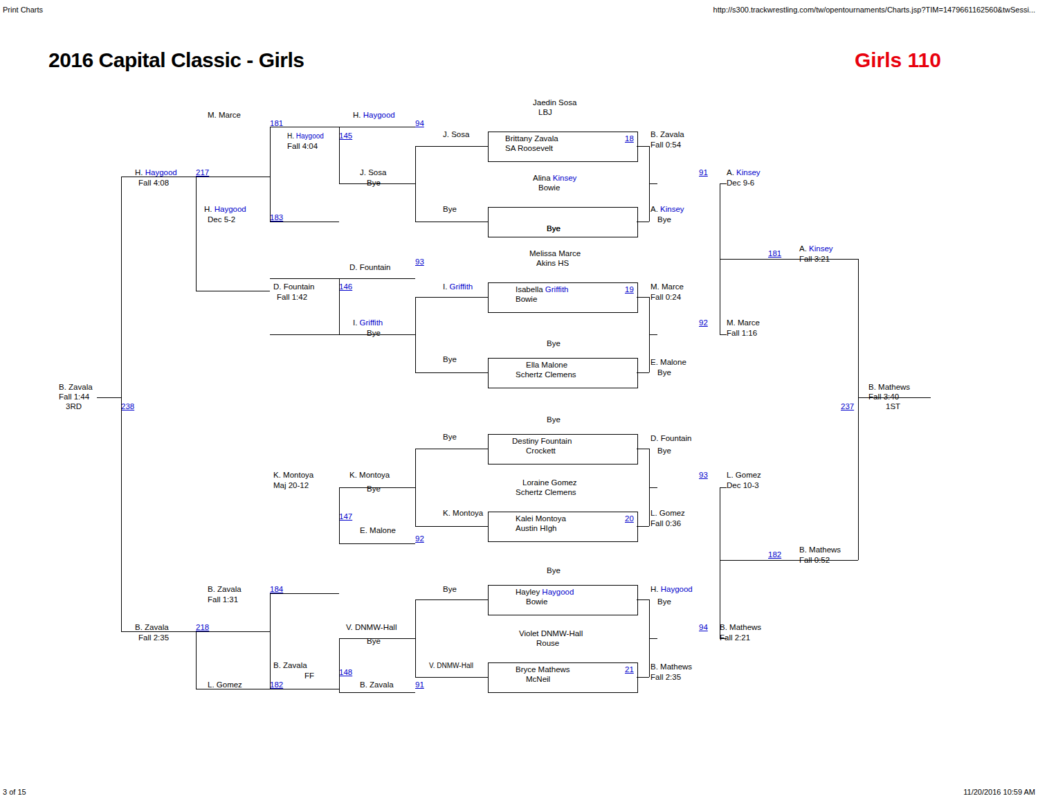Print Charts http://s300.trackwrestling.com/tw/opentournaments/Charts.jsp?TIM=1479661162560&twSessi...
2016 Capital Classic - Girls
Girls 110
Jaedin Sosa
LBJ
Brittany Zavala
SA Roosevelt
18
Alina Kinsey
Bowie
Bye
Melissa Marce
Akins HS
Isabella Griffith
Bowie
19
Bye
Ella Malone
Schertz Clemens
Bye
Destiny Fountain
Crockett
Loraine Gomez
Schertz Clemens
Kalei Montoya
Austin HIgh
20
Bye
Hayley Haygood
Bowie
Violet DNMW-Hall
Rouse
Bryce Mathews
McNeil
21
M. Marce
181
H. Haygood
94
J. Sosa
H. Haygood
145
Fall 4:04
H. Haygood
217
Fall 4:08
J. Sosa
Bye
H. Haygood
183
Dec 5-2
Bye
Bye
D. Fountain
93
I. Griffith
D. Fountain
146
Fall 1:42
I. Griffith
Bye
Bye
B. Zavala
Fall 1:44
3RD
238
Bye
K. Montoya
Bye
K. Montoya
147
Maj 20-12
K. Montoya
E. Malone
92
Bye
B. Zavala
184
Fall 1:31
B. Zavala
218
Fall 2:35
V. DNMW-Hall
Bye
B. Zavala
148
FF
V. DNMW-Hall
L. Gomez
182
B. Zavala
91
B. Zavala
Fall 0:54
91
A. Kinsey
Dec 9-6
A. Kinsey
Bye
181
A. Kinsey
Fall 3:21
M. Marce
Fall 0:24
92
M. Marce
Fall 1:16
E. Malone
Bye
B. Mathews
Fall 3:40
237
1ST
D. Fountain
Bye
93
L. Gomez
Dec 10-3
L. Gomez
Fall 0:36
182
B. Mathews
Fall 0:52
H. Haygood
Bye
94
B. Mathews
Fall 2:21
B. Mathews
Fall 2:35
3 of 15
11/20/2016 10:59 AM